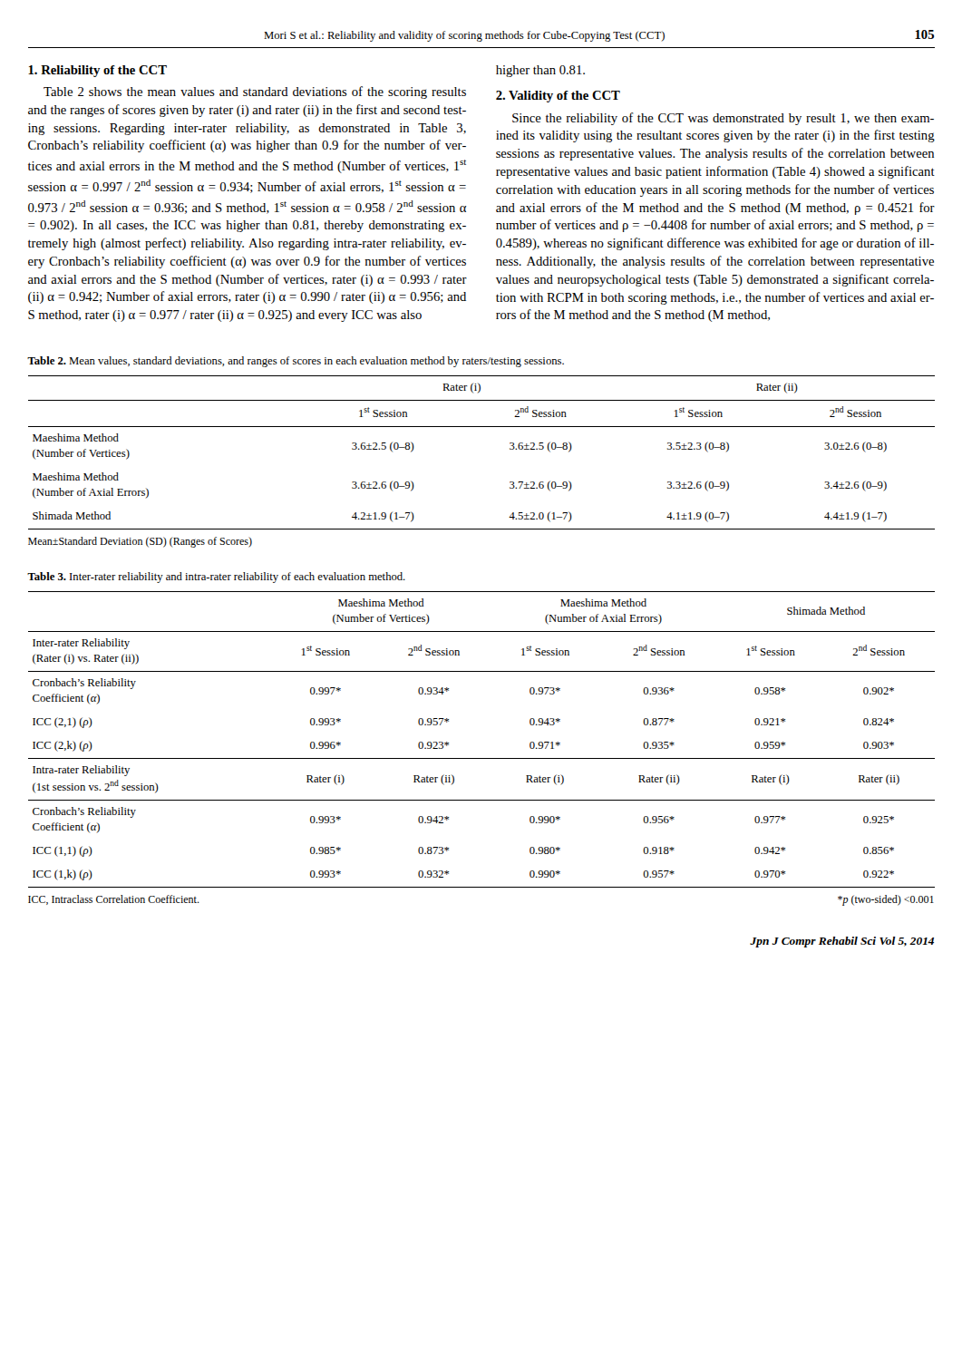Mori S et al.: Reliability and validity of scoring methods for Cube-Copying Test (CCT)
105
1. Reliability of the CCT
Table 2 shows the mean values and standard deviations of the scoring results and the ranges of scores given by rater (i) and rater (ii) in the first and second testing sessions. Regarding inter-rater reliability, as demonstrated in Table 3, Cronbach’s reliability coefficient (α) was higher than 0.9 for the number of vertices and axial errors in the M method and the S method (Number of vertices, 1st session α = 0.997 / 2nd session α = 0.934; Number of axial errors, 1st session α = 0.973 / 2nd session α = 0.936; and S method, 1st session α = 0.958 / 2nd session α = 0.902). In all cases, the ICC was higher than 0.81, thereby demonstrating extremely high (almost perfect) reliability. Also regarding intra-rater reliability, every Cronbach’s reliability coefficient (α) was over 0.9 for the number of vertices and axial errors and the S method (Number of vertices, rater (i) α = 0.993 / rater (ii) α = 0.942; Number of axial errors, rater (i) α = 0.990 / rater (ii) α = 0.956; and S method, rater (i) α = 0.977 / rater (ii) α = 0.925) and every ICC was also
higher than 0.81.
2. Validity of the CCT
Since the reliability of the CCT was demonstrated by result 1, we then examined its validity using the resultant scores given by the rater (i) in the first testing sessions as representative values. The analysis results of the correlation between representative values and basic patient information (Table 4) showed a significant correlation with education years in all scoring methods for the number of vertices and axial errors of the M method and the S method (M method, ρ = 0.4521 for number of vertices and ρ = −0.4408 for number of axial errors; and S method, ρ = 0.4589), whereas no significant difference was exhibited for age or duration of illness. Additionally, the analysis results of the correlation between representative values and neuropsychological tests (Table 5) demonstrated a significant correlation with RCPM in both scoring methods, i.e., the number of vertices and axial errors of the M method and the S method (M method,
Table 2. Mean values, standard deviations, and ranges of scores in each evaluation method by raters/testing sessions.
| | Rater (i) | Rater (ii) |
| --- | --- | --- |
| | 1 st Session | 2 nd Session | 1 st Session | 2 nd Session |
| Maeshima Method (Number of Vertices) | 3.6±2.5 (0–8) | 3.6±2.5 (0–8) | 3.5±2.3 (0–8) | 3.0±2.6 (0–8) |
| Maeshima Method (Number of Axial Errors) | 3.6±2.6 (0–9) | 3.7±2.6 (0–9) | 3.3±2.6 (0–9) | 3.4±2.6 (0–9) |
| Shimada Method | 4.2±1.9 (1–7) | 4.5±2.0 (1–7) | 4.1±1.9 (0–7) | 4.4±1.9 (1–7) |
Mean±Standard Deviation (SD) (Ranges of Scores)
Table 3. Inter-rater reliability and intra-rater reliability of each evaluation method.
| | Maeshima Method (Number of Vertices) | Maeshima Method (Number of Axial Errors) | Shimada Method |
| --- | --- | --- | --- |
| Inter-rater Reliability (Rater (i) vs. Rater (ii)) | 1 st Session | 2 nd Session | 1 st Session | 2 nd Session | 1 st Session | 2 nd Session |
| Cronbach’s Reliability Coefficient ( α ) | 0.997* | 0.934* | 0.973* | 0.936* | 0.958* | 0.902* |
| ICC (2,1) ( ρ ) | 0.993* | 0.957* | 0.943* | 0.877* | 0.921* | 0.824* |
| ICC (2,k) ( ρ ) | 0.996* | 0.923* | 0.971* | 0.935* | 0.959* | 0.903* |
| Intra-rater Reliability (1st session vs. 2 nd session) | Rater (i) | Rater (ii) | Rater (i) | Rater (ii) | Rater (i) | Rater (ii) |
| Cronbach’s Reliability Coefficient ( α ) | 0.993* | 0.942* | 0.990* | 0.956* | 0.977* | 0.925* |
| ICC (1,1) ( ρ ) | 0.985* | 0.873* | 0.980* | 0.918* | 0.942* | 0.856* |
| ICC (1,k) ( ρ ) | 0.993* | 0.932* | 0.990* | 0.957* | 0.970* | 0.922* |
ICC, Intraclass Correlation Coefficient. *p (two-sided) <0.001
Jpn J Compr Rehabil Sci Vol 5, 2014